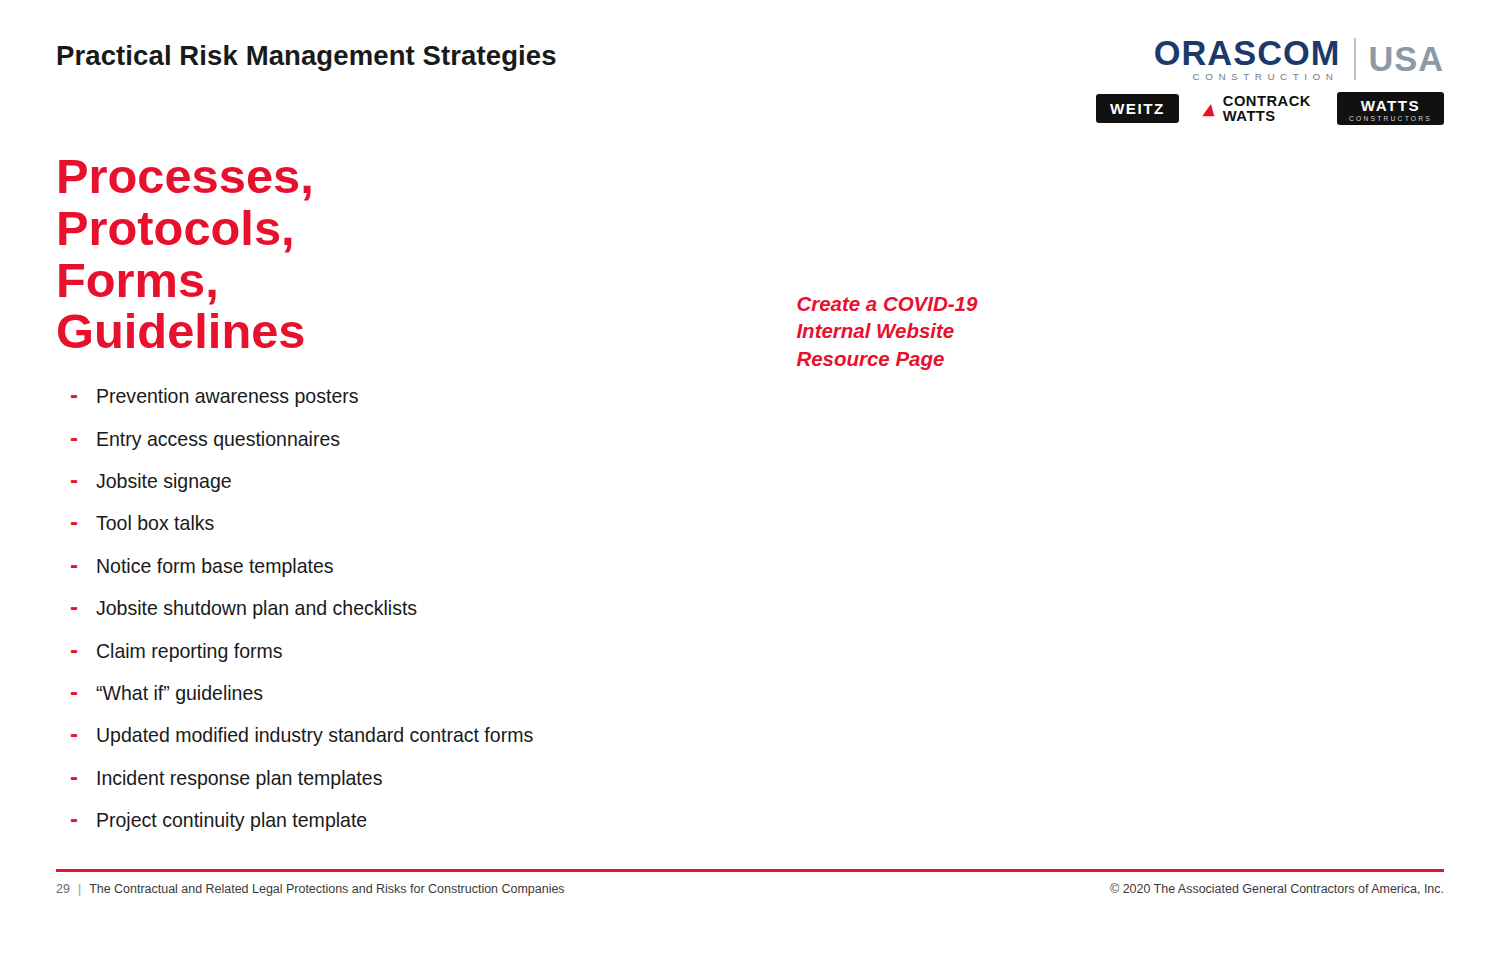Practical Risk Management Strategies
ORASCOM
CONSTRUCTION
USA
WEITZ ▴ CONTRACK WATTS WATTS CONSTRUCTORS
Processes, Protocols, Forms, Guidelines
Prevention awareness posters
Entry access questionnaires
Jobsite signage
Tool box talks
Notice form base templates
Jobsite shutdown plan and checklists
Claim reporting forms
“What if” guidelines
Updated modified industry standard contract forms
Incident response plan templates
Project continuity plan template
Create a COVID-19 Internal Website Resource Page
29 | The Contractual and Related Legal Protections and Risks for Construction Companies
© 2020 The Associated General Contractors of America, Inc.